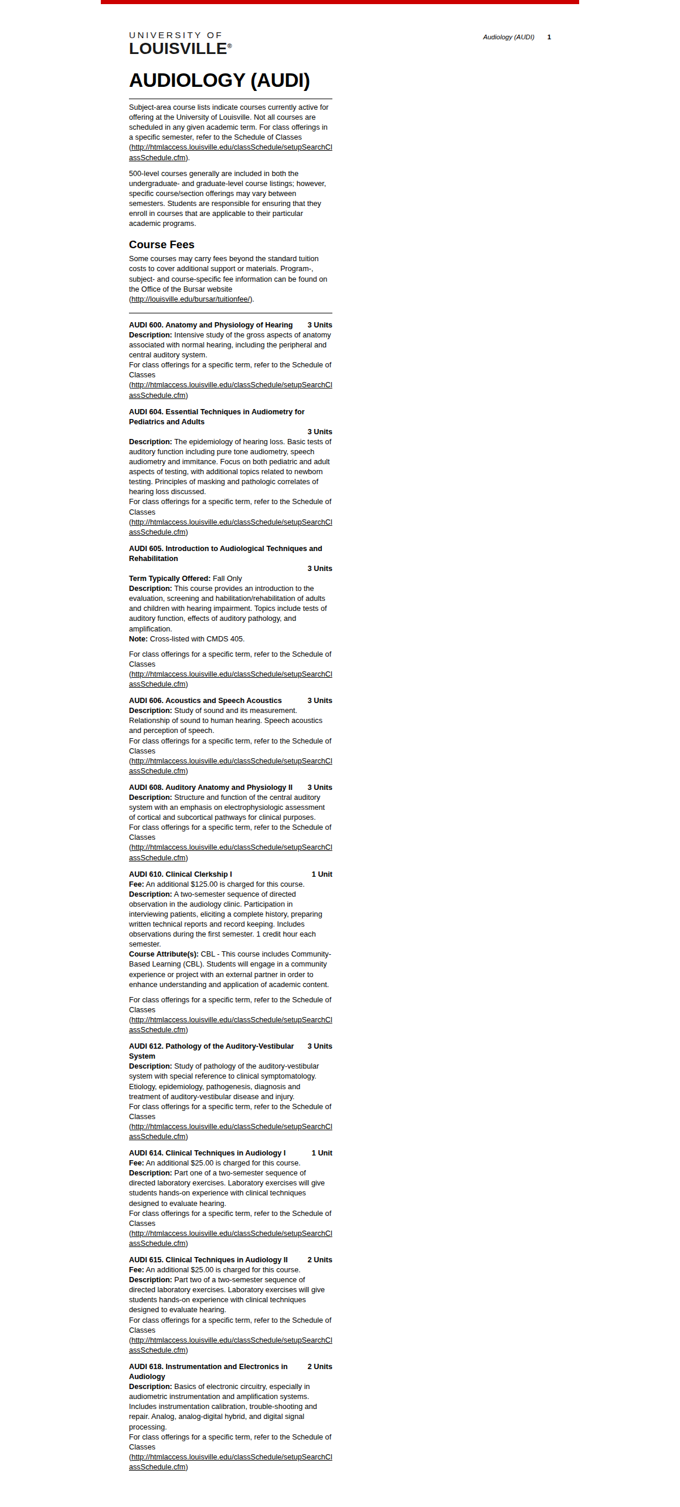UNIVERSITY OF
LOUISVILLE®
Audiology (AUDI)1
AUDIOLOGY (AUDI)
Subject-area course lists indicate courses currently active for offering at the University of Louisville. Not all courses are scheduled in any given academic term. For class offerings in a specific semester, refer to the Schedule of Classes (http://htmlaccess.louisville.edu/classSchedule/setupSearchClassSchedule.cfm).
500-level courses generally are included in both the undergraduate- and graduate-level course listings; however, specific course/section offerings may vary between semesters. Students are responsible for ensuring that they enroll in courses that are applicable to their particular academic programs.
Course Fees
Some courses may carry fees beyond the standard tuition costs to cover additional support or materials. Program-, subject- and course-specific fee information can be found on the Office of the Bursar website (http://louisville.edu/bursar/tuitionfee/).
AUDI 600. Anatomy and Physiology of Hearing 3 Units
Description: Intensive study of the gross aspects of anatomy associated with normal hearing, including the peripheral and central auditory system.
For class offerings for a specific term, refer to the Schedule of Classes (http://htmlaccess.louisville.edu/classSchedule/setupSearchClassSchedule.cfm)
AUDI 604. Essential Techniques in Audiometry for Pediatrics and Adults
3 Units
Description: The epidemiology of hearing loss. Basic tests of auditory function including pure tone audiometry, speech audiometry and immitance. Focus on both pediatric and adult aspects of testing, with additional topics related to newborn testing. Principles of masking and pathologic correlates of hearing loss discussed.
For class offerings for a specific term, refer to the Schedule of Classes (http://htmlaccess.louisville.edu/classSchedule/setupSearchClassSchedule.cfm)
AUDI 605. Introduction to Audiological Techniques and Rehabilitation
3 Units
Term Typically Offered: Fall Only
Description: This course provides an introduction to the evaluation, screening and habilitation/rehabilitation of adults and children with hearing impairment. Topics include tests of auditory function, effects of auditory pathology, and amplification.
Note: Cross-listed with CMDS 405.
For class offerings for a specific term, refer to the Schedule of Classes (http://htmlaccess.louisville.edu/classSchedule/setupSearchClassSchedule.cfm)
AUDI 606. Acoustics and Speech Acoustics 3 Units
Description: Study of sound and its measurement. Relationship of sound to human hearing. Speech acoustics and perception of speech.
For class offerings for a specific term, refer to the Schedule of Classes (http://htmlaccess.louisville.edu/classSchedule/setupSearchClassSchedule.cfm)
AUDI 608. Auditory Anatomy and Physiology II 3 Units
Description: Structure and function of the central auditory system with an emphasis on electrophysiologic assessment of cortical and subcortical pathways for clinical purposes.
For class offerings for a specific term, refer to the Schedule of Classes (http://htmlaccess.louisville.edu/classSchedule/setupSearchClassSchedule.cfm)
AUDI 610. Clinical Clerkship I 1 Unit
Fee: An additional $125.00 is charged for this course.
Description: A two-semester sequence of directed observation in the audiology clinic. Participation in interviewing patients, eliciting a complete history, preparing written technical reports and record keeping. Includes observations during the first semester. 1 credit hour each semester.
Course Attribute(s): CBL - This course includes Community-Based Learning (CBL). Students will engage in a community experience or project with an external partner in order to enhance understanding and application of academic content.
For class offerings for a specific term, refer to the Schedule of Classes (http://htmlaccess.louisville.edu/classSchedule/setupSearchClassSchedule.cfm)
AUDI 612. Pathology of the Auditory-Vestibular System 3 Units
Description: Study of pathology of the auditory-vestibular system with special reference to clinical symptomatology. Etiology, epidemiology, pathogenesis, diagnosis and treatment of auditory-vestibular disease and injury.
For class offerings for a specific term, refer to the Schedule of Classes (http://htmlaccess.louisville.edu/classSchedule/setupSearchClassSchedule.cfm)
AUDI 614. Clinical Techniques in Audiology I 1 Unit
Fee: An additional $25.00 is charged for this course.
Description: Part one of a two-semester sequence of directed laboratory exercises. Laboratory exercises will give students hands-on experience with clinical techniques designed to evaluate hearing.
For class offerings for a specific term, refer to the Schedule of Classes (http://htmlaccess.louisville.edu/classSchedule/setupSearchClassSchedule.cfm)
AUDI 615. Clinical Techniques in Audiology II 2 Units
Fee: An additional $25.00 is charged for this course.
Description: Part two of a two-semester sequence of directed laboratory exercises. Laboratory exercises will give students hands-on experience with clinical techniques designed to evaluate hearing.
For class offerings for a specific term, refer to the Schedule of Classes (http://htmlaccess.louisville.edu/classSchedule/setupSearchClassSchedule.cfm)
AUDI 618. Instrumentation and Electronics in Audiology 2 Units
Description: Basics of electronic circuitry, especially in audiometric instrumentation and amplification systems. Includes instrumentation calibration, trouble-shooting and repair. Analog, analog-digital hybrid, and digital signal processing.
For class offerings for a specific term, refer to the Schedule of Classes (http://htmlaccess.louisville.edu/classSchedule/setupSearchClassSchedule.cfm)